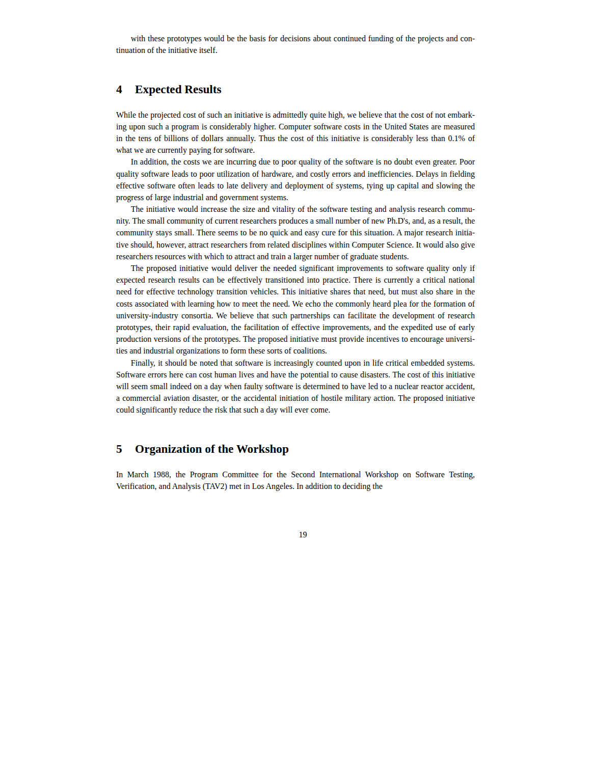with these prototypes would be the basis for decisions about continued funding of the projects and continuation of the initiative itself.
4 Expected Results
While the projected cost of such an initiative is admittedly quite high, we believe that the cost of not embarking upon such a program is considerably higher. Computer software costs in the United States are measured in the tens of billions of dollars annually. Thus the cost of this initiative is considerably less than 0.1% of what we are currently paying for software.
In addition, the costs we are incurring due to poor quality of the software is no doubt even greater. Poor quality software leads to poor utilization of hardware, and costly errors and inefficiencies. Delays in fielding effective software often leads to late delivery and deployment of systems, tying up capital and slowing the progress of large industrial and government systems.
The initiative would increase the size and vitality of the software testing and analysis research community. The small community of current researchers produces a small number of new Ph.D's, and, as a result, the community stays small. There seems to be no quick and easy cure for this situation. A major research initiative should, however, attract researchers from related disciplines within Computer Science. It would also give researchers resources with which to attract and train a larger number of graduate students.
The proposed initiative would deliver the needed significant improvements to software quality only if expected research results can be effectively transitioned into practice. There is currently a critical national need for effective technology transition vehicles. This initiative shares that need, but must also share in the costs associated with learning how to meet the need. We echo the commonly heard plea for the formation of university-industry consortia. We believe that such partnerships can facilitate the development of research prototypes, their rapid evaluation, the facilitation of effective improvements, and the expedited use of early production versions of the prototypes. The proposed initiative must provide incentives to encourage universities and industrial organizations to form these sorts of coalitions.
Finally, it should be noted that software is increasingly counted upon in life critical embedded systems. Software errors here can cost human lives and have the potential to cause disasters. The cost of this initiative will seem small indeed on a day when faulty software is determined to have led to a nuclear reactor accident, a commercial aviation disaster, or the accidental initiation of hostile military action. The proposed initiative could significantly reduce the risk that such a day will ever come.
5 Organization of the Workshop
In March 1988, the Program Committee for the Second International Workshop on Software Testing, Verification, and Analysis (TAV2) met in Los Angeles. In addition to deciding the
19